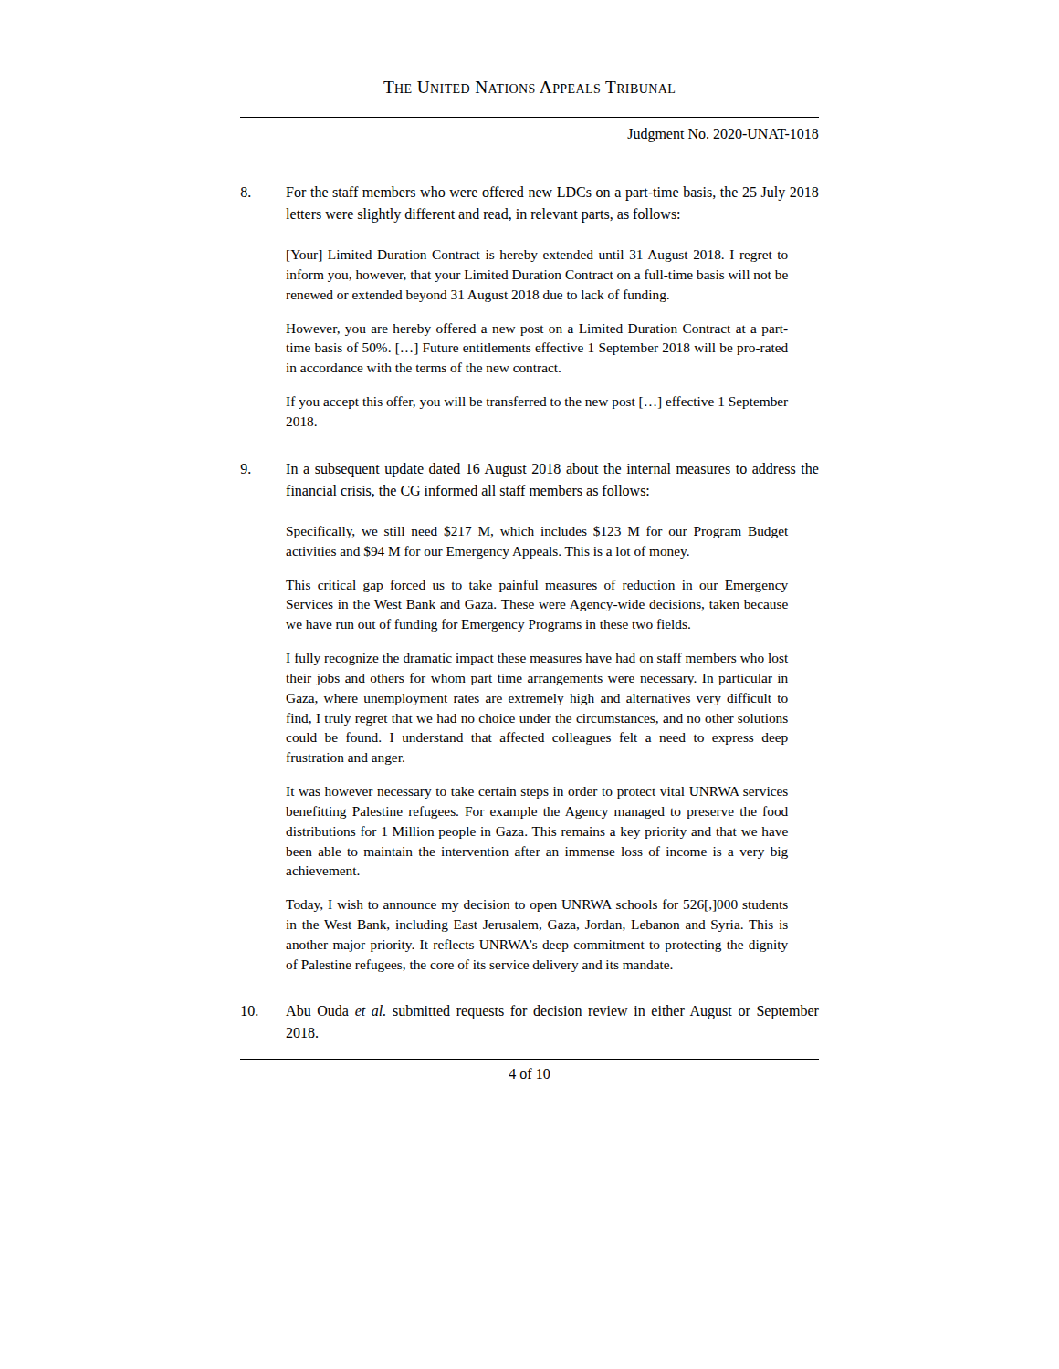The United Nations Appeals Tribunal
Judgment No. 2020-UNAT-1018
8.
For the staff members who were offered new LDCs on a part-time basis, the 25 July 2018 letters were slightly different and read, in relevant parts, as follows:
[Your] Limited Duration Contract is hereby extended until 31 August 2018. I regret to inform you, however, that your Limited Duration Contract on a full-time basis will not be renewed or extended beyond 31 August 2018 due to lack of funding.
However, you are hereby offered a new post on a Limited Duration Contract at a part-time basis of 50%. […] Future entitlements effective 1 September 2018 will be pro-rated in accordance with the terms of the new contract.
If you accept this offer, you will be transferred to the new post […] effective 1 September 2018.
9.
In a subsequent update dated 16 August 2018 about the internal measures to address the financial crisis, the CG informed all staff members as follows:
Specifically, we still need $217 M, which includes $123 M for our Program Budget activities and $94 M for our Emergency Appeals. This is a lot of money.
This critical gap forced us to take painful measures of reduction in our Emergency Services in the West Bank and Gaza. These were Agency-wide decisions, taken because we have run out of funding for Emergency Programs in these two fields.
I fully recognize the dramatic impact these measures have had on staff members who lost their jobs and others for whom part time arrangements were necessary. In particular in Gaza, where unemployment rates are extremely high and alternatives very difficult to find, I truly regret that we had no choice under the circumstances, and no other solutions could be found. I understand that affected colleagues felt a need to express deep frustration and anger.
It was however necessary to take certain steps in order to protect vital UNRWA services benefitting Palestine refugees. For example the Agency managed to preserve the food distributions for 1 Million people in Gaza. This remains a key priority and that we have been able to maintain the intervention after an immense loss of income is a very big achievement.
Today, I wish to announce my decision to open UNRWA schools for 526[,]000 students in the West Bank, including East Jerusalem, Gaza, Jordan, Lebanon and Syria. This is another major priority. It reflects UNRWA’s deep commitment to protecting the dignity of Palestine refugees, the core of its service delivery and its mandate.
10.
Abu Ouda et al. submitted requests for decision review in either August or September 2018.
4 of 10